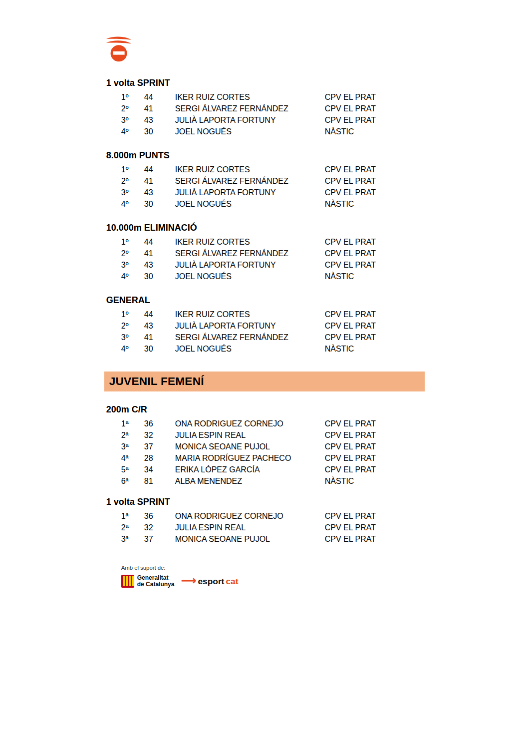1 volta SPRINT
| 1º | 44 | IKER RUIZ CORTES | CPV EL PRAT |
| 2º | 41 | SERGI ÁLVAREZ FERNÁNDEZ | CPV EL PRAT |
| 3º | 43 | JULIÀ LAPORTA FORTUNY | CPV EL PRAT |
| 4º | 30 | JOEL NOGUÉS | NÀSTIC |
8.000m PUNTS
| 1º | 44 | IKER RUIZ CORTES | CPV EL PRAT |
| 2º | 41 | SERGI ÁLVAREZ FERNÁNDEZ | CPV EL PRAT |
| 3º | 43 | JULIÀ LAPORTA FORTUNY | CPV EL PRAT |
| 4º | 30 | JOEL NOGUÉS | NÀSTIC |
10.000m ELIMINACIÓ
| 1º | 44 | IKER RUIZ CORTES | CPV EL PRAT |
| 2º | 41 | SERGI ÁLVAREZ FERNÁNDEZ | CPV EL PRAT |
| 3º | 43 | JULIÀ LAPORTA FORTUNY | CPV EL PRAT |
| 4º | 30 | JOEL NOGUÉS | NÀSTIC |
GENERAL
| 1º | 44 | IKER RUIZ CORTES | CPV EL PRAT |
| 2º | 43 | JULIÀ LAPORTA FORTUNY | CPV EL PRAT |
| 3º | 41 | SERGI ÁLVAREZ FERNÁNDEZ | CPV EL PRAT |
| 4º | 30 | JOEL NOGUÉS | NÀSTIC |
JUVENIL FEMENÍ
200m C/R
| 1ª | 36 | ONA RODRIGUEZ CORNEJO | CPV EL PRAT |
| 2ª | 32 | JULIA ESPIN REAL | CPV EL PRAT |
| 3ª | 37 | MONICA SEOANE PUJOL | CPV EL PRAT |
| 4ª | 28 | MARIA RODRÍGUEZ PACHECO | CPV EL PRAT |
| 5ª | 34 | ERIKA LÓPEZ GARCÍA | CPV EL PRAT |
| 6ª | 81 | ALBA MENENDEZ | NÀSTIC |
1 volta SPRINT
| 1ª | 36 | ONA RODRIGUEZ CORNEJO | CPV EL PRAT |
| 2ª | 32 | JULIA ESPIN REAL | CPV EL PRAT |
| 3ª | 37 | MONICA SEOANE PUJOL | CPV EL PRAT |
Amb el suport de:
Generalitat
de Catalunya
⟶esport cat